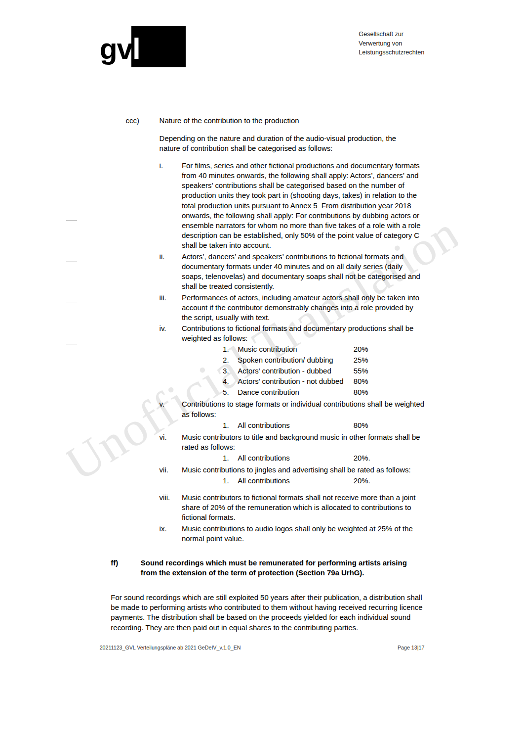Unofficial Translation
gvl
Gesellschaft zur
Verwertung von
Leistungsschutzrechten
ccc)
Nature of the contribution to the production
Depending on the nature and duration of the audio-visual production, the
nature of contribution shall be categorised as follows:
i. For films, series and other fictional productions and documentary formats from 40 minutes onwards, the following shall apply: Actors’, dancers’ and speakers’ contributions shall be categorised based on the number of production units they took part in (shooting days, takes) in relation to the total production units pursuant to Annex 5 From distribution year 2018 onwards, the following shall apply: For contributions by dubbing actors or ensemble narrators for whom no more than five takes of a role with a role description can be established, only 50% of the point value of category C shall be taken into account.
ii. Actors’, dancers’ and speakers’ contributions to fictional formats and documentary formats under 40 minutes and on all daily series (daily soaps, telenovelas) and documentary soaps shall not be categorised and shall be treated consistently.
iii. Performances of actors, including amateur actors shall only be taken into account if the contributor demonstrably changes into a role provided by the script, usually with text.
iv. Contributions to fictional formats and documentary productions shall be weighted as follows:
1. Music contribution 20%
2. Spoken contribution/ dubbing 25%
3. Actors’ contribution - dubbed 55%
4. Actors’ contribution - not dubbed 80%
5. Dance contribution 80%
v. Contributions to stage formats or individual contributions shall be weighted as follows:
1. All contributions 80%
vi. Music contributors to title and background music in other formats shall be rated as follows:
1. All contributions 20%.
vii. Music contributions to jingles and advertising shall be rated as follows:
1. All contributions 20%.
viii. Music contributors to fictional formats shall not receive more than a joint share of 20% of the remuneration which is allocated to contributions to fictional formats.
ix. Music contributions to audio logos shall only be weighted at 25% of the normal point value.
ff)
Sound recordings which must be remunerated for performing artists arising from the extension of the term of protection (Section 79a UrhG).
For sound recordings which are still exploited 50 years after their publication, a distribution shall be made to performing artists who contributed to them without having received recurring licence payments. The distribution shall be based on the proceeds yielded for each individual sound recording. They are then paid out in equal shares to the contributing parties.
20211123_GVL Verteilungspläne ab 2021 GeDeIV_v.1.0_EN Page 13|17